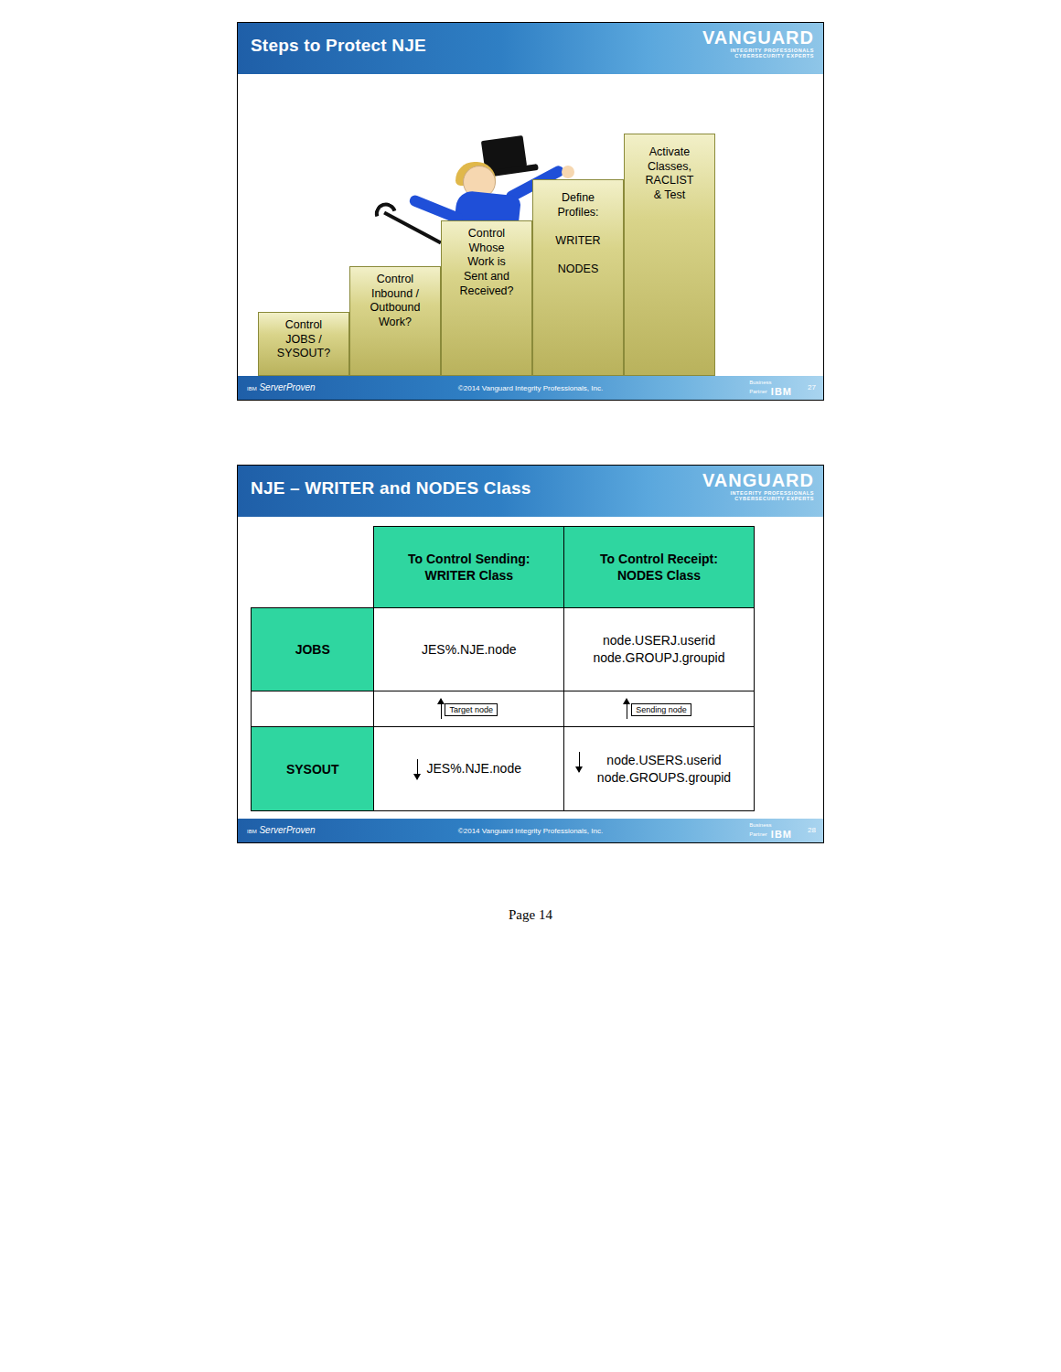Steps to Protect NJE
VANGUARD
INTEGRITY PROFESSIONALS
CYBERSECURITY EXPERTS
Control
JOBS /
SYSOUT?
Control
Inbound /
Outbound
Work?
Control
Whose
Work is
Sent and
Received?
Define
Profiles:
WRITER
NODES
Activate
Classes,
RACLIST
& Test
IBM ServerProven
©2014 Vanguard Integrity Professionals, Inc.
Business
PartnerIBM
27
NJE – WRITER and NODES Class
VANGUARD
INTEGRITY PROFESSIONALS
CYBERSECURITY EXPERTS
| | To Control Sending: WRITER Class | To Control Receipt: NODES Class | |
| JOBS | JES%.NJE.node | node.USERJ.userid node.GROUPJ.groupid | |
| | Target node | Sending node | |
| SYSOUT | JES%.NJE.node | node.USERS.userid node.GROUPS.groupid | |
IBM ServerProven
©2014 Vanguard Integrity Professionals, Inc.
Business
PartnerIBM
28
Page 14